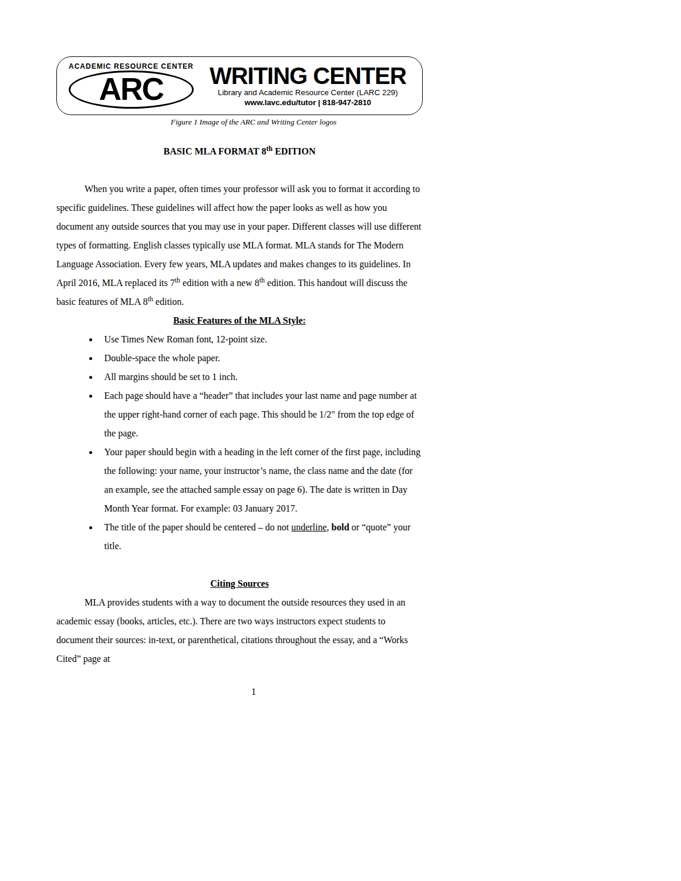ACADEMIC RESOURCE CENTER ARC
WRITING CENTER Library and Academic Resource Center (LARC 229) www.lavc.edu/tutor | 818-947-2810
Figure 1 Image of the ARC and Writing Center logos
BASIC MLA FORMAT 8th EDITION
When you write a paper, often times your professor will ask you to format it according to specific guidelines. These guidelines will affect how the paper looks as well as how you document any outside sources that you may use in your paper. Different classes will use different types of formatting. English classes typically use MLA format. MLA stands for The Modern Language Association. Every few years, MLA updates and makes changes to its guidelines. In April 2016, MLA replaced its 7th edition with a new 8th edition. This handout will discuss the basic features of MLA 8th edition.
Basic Features of the MLA Style:
Use Times New Roman font, 12-point size.
Double-space the whole paper.
All margins should be set to 1 inch.
Each page should have a “header” that includes your last name and page number at the upper right-hand corner of each page. This should be 1/2" from the top edge of the page.
Your paper should begin with a heading in the left corner of the first page, including the following: your name, your instructor’s name, the class name and the date (for an example, see the attached sample essay on page 6). The date is written in Day Month Year format. For example: 03 January 2017.
The title of the paper should be centered – do not underline, bold or “quote” your title.
Citing Sources
MLA provides students with a way to document the outside resources they used in an academic essay (books, articles, etc.). There are two ways instructors expect students to document their sources: in-text, or parenthetical, citations throughout the essay, and a “Works Cited” page at
1